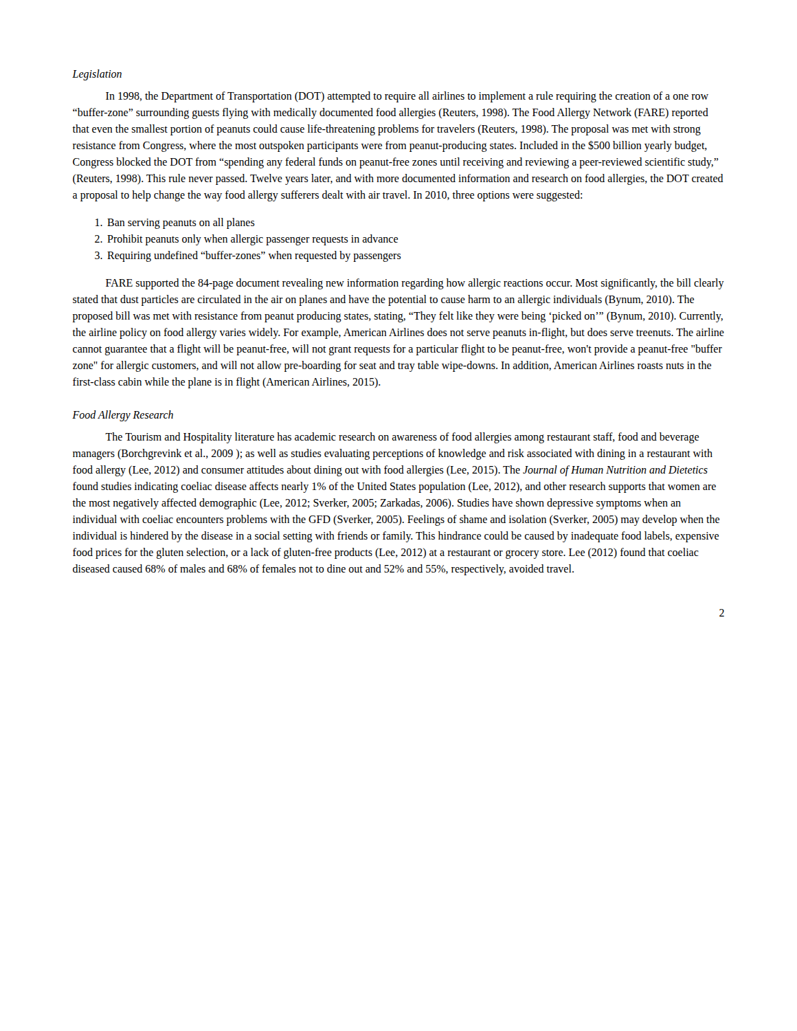Legislation
In 1998, the Department of Transportation (DOT) attempted to require all airlines to implement a rule requiring the creation of a one row “buffer-zone” surrounding guests flying with medically documented food allergies (Reuters, 1998). The Food Allergy Network (FARE) reported that even the smallest portion of peanuts could cause life-threatening problems for travelers (Reuters, 1998). The proposal was met with strong resistance from Congress, where the most outspoken participants were from peanut-producing states. Included in the $500 billion yearly budget, Congress blocked the DOT from “spending any federal funds on peanut-free zones until receiving and reviewing a peer-reviewed scientific study,” (Reuters, 1998). This rule never passed. Twelve years later, and with more documented information and research on food allergies, the DOT created a proposal to help change the way food allergy sufferers dealt with air travel. In 2010, three options were suggested:
Ban serving peanuts on all planes
Prohibit peanuts only when allergic passenger requests in advance
Requiring undefined “buffer-zones” when requested by passengers
FARE supported the 84-page document revealing new information regarding how allergic reactions occur. Most significantly, the bill clearly stated that dust particles are circulated in the air on planes and have the potential to cause harm to an allergic individuals (Bynum, 2010). The proposed bill was met with resistance from peanut producing states, stating, “They felt like they were being ‘picked on’” (Bynum, 2010). Currently, the airline policy on food allergy varies widely. For example, American Airlines does not serve peanuts in-flight, but does serve treenuts. The airline cannot guarantee that a flight will be peanut-free, will not grant requests for a particular flight to be peanut-free, won't provide a peanut-free "buffer zone" for allergic customers, and will not allow pre-boarding for seat and tray table wipe-downs. In addition, American Airlines roasts nuts in the first-class cabin while the plane is in flight (American Airlines, 2015).
Food Allergy Research
The Tourism and Hospitality literature has academic research on awareness of food allergies among restaurant staff, food and beverage managers (Borchgrevink et al., 2009 ); as well as studies evaluating perceptions of knowledge and risk associated with dining in a restaurant with food allergy (Lee, 2012) and consumer attitudes about dining out with food allergies (Lee, 2015). The Journal of Human Nutrition and Dietetics found studies indicating coeliac disease affects nearly 1% of the United States population (Lee, 2012), and other research supports that women are the most negatively affected demographic (Lee, 2012; Sverker, 2005; Zarkadas, 2006). Studies have shown depressive symptoms when an individual with coeliac encounters problems with the GFD (Sverker, 2005). Feelings of shame and isolation (Sverker, 2005) may develop when the individual is hindered by the disease in a social setting with friends or family. This hindrance could be caused by inadequate food labels, expensive food prices for the gluten selection, or a lack of gluten-free products (Lee, 2012) at a restaurant or grocery store. Lee (2012) found that coeliac diseased caused 68% of males and 68% of females not to dine out and 52% and 55%, respectively, avoided travel.
2